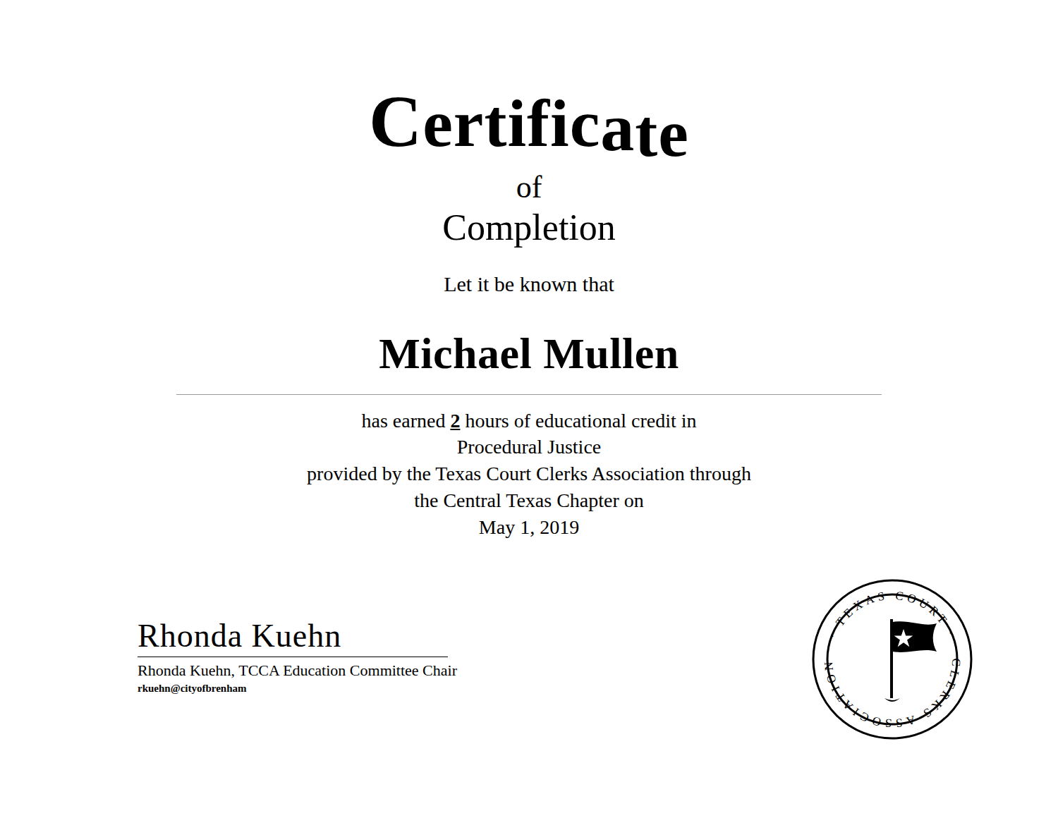Certificate
of
Completion
Let it be known that
Michael Mullen
has earned 2 hours of educational credit in
Procedural Justice
provided by the Texas Court Clerks Association through
the Central Texas Chapter on
May 1, 2019
Rhonda Kuehn
Rhonda Kuehn, TCCA Education Committee Chair
rkuehn@cityofbrenham
· TEXAS COURT · CLERKS ASSOCIATION